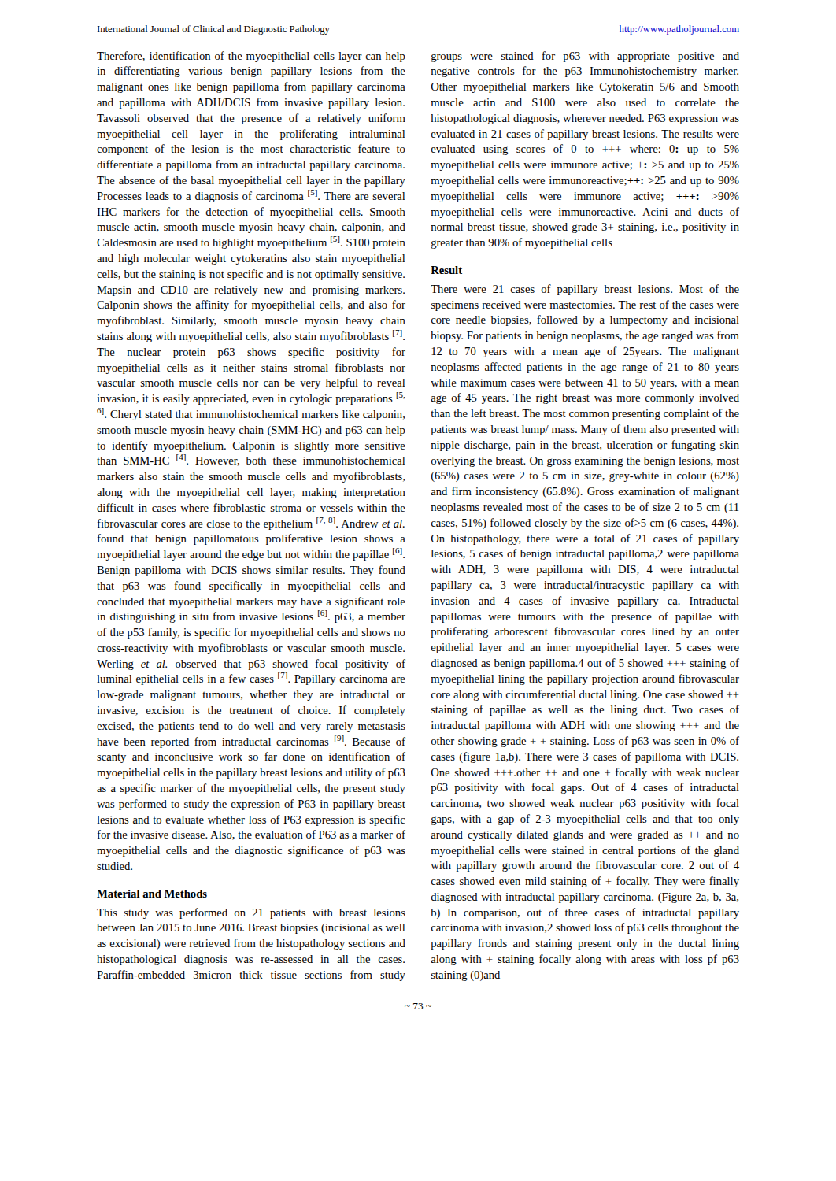International Journal of Clinical and Diagnostic Pathology http://www.patholjournal.com
Therefore, identification of the myoepithelial cells layer can help in differentiating various benign papillary lesions from the malignant ones like benign papilloma from papillary carcinoma and papilloma with ADH/DCIS from invasive papillary lesion. Tavassoli observed that the presence of a relatively uniform myoepithelial cell layer in the proliferating intraluminal component of the lesion is the most characteristic feature to differentiate a papilloma from an intraductal papillary carcinoma. The absence of the basal myoepithelial cell layer in the papillary Processes leads to a diagnosis of carcinoma [5]. There are several IHC markers for the detection of myoepithelial cells. Smooth muscle actin, smooth muscle myosin heavy chain, calponin, and Caldesmosin are used to highlight myoepithelium [5]. S100 protein and high molecular weight cytokeratins also stain myoepithelial cells, but the staining is not specific and is not optimally sensitive. Mapsin and CD10 are relatively new and promising markers. Calponin shows the affinity for myoepithelial cells, and also for myofibroblast. Similarly, smooth muscle myosin heavy chain stains along with myoepithelial cells, also stain myofibroblasts [7]. The nuclear protein p63 shows specific positivity for myoepithelial cells as it neither stains stromal fibroblasts nor vascular smooth muscle cells nor can be very helpful to reveal invasion, it is easily appreciated, even in cytologic preparations [5, 6]. Cheryl stated that immunohistochemical markers like calponin, smooth muscle myosin heavy chain (SMM-HC) and p63 can help to identify myoepithelium. Calponin is slightly more sensitive than SMM-HC [4]. However, both these immunohistochemical markers also stain the smooth muscle cells and myofibroblasts, along with the myoepithelial cell layer, making interpretation difficult in cases where fibroblastic stroma or vessels within the fibrovascular cores are close to the epithelium [7, 8]. Andrew et al. found that benign papillomatous proliferative lesion shows a myoepithelial layer around the edge but not within the papillae [6]. Benign papilloma with DCIS shows similar results. They found that p63 was found specifically in myoepithelial cells and concluded that myoepithelial markers may have a significant role in distinguishing in situ from invasive lesions [6]. p63, a member of the p53 family, is specific for myoepithelial cells and shows no cross-reactivity with myofibroblasts or vascular smooth muscle. Werling et al. observed that p63 showed focal positivity of luminal epithelial cells in a few cases [7]. Papillary carcinoma are low-grade malignant tumours, whether they are intraductal or invasive, excision is the treatment of choice. If completely excised, the patients tend to do well and very rarely metastasis have been reported from intraductal carcinomas [9]. Because of scanty and inconclusive work so far done on identification of myoepithelial cells in the papillary breast lesions and utility of p63 as a specific marker of the myoepithelial cells, the present study was performed to study the expression of P63 in papillary breast lesions and to evaluate whether loss of P63 expression is specific for the invasive disease. Also, the evaluation of P63 as a marker of myoepithelial cells and the diagnostic significance of p63 was studied.
Material and Methods
This study was performed on 21 patients with breast lesions between Jan 2015 to June 2016. Breast biopsies (incisional as well as excisional) were retrieved from the histopathology sections and histopathological diagnosis was re-assessed in all the cases. Paraffin-embedded 3micron thick tissue sections from study groups were stained for p63 with appropriate positive and negative controls for the p63 Immunohistochemistry marker. Other myoepithelial markers like Cytokeratin 5/6 and Smooth muscle actin and S100 were also used to correlate the histopathological diagnosis, wherever needed. P63 expression was evaluated in 21 cases of papillary breast lesions. The results were evaluated using scores of 0 to +++ where: 0: up to 5% myoepithelial cells were immunore active; +: >5 and up to 25% myoepithelial cells were immunoreactive;++: >25 and up to 90% myoepithelial cells were immunore active; +++: >90% myoepithelial cells were immunoreactive. Acini and ducts of normal breast tissue, showed grade 3+ staining, i.e., positivity in greater than 90% of myoepithelial cells
Result
There were 21 cases of papillary breast lesions. Most of the specimens received were mastectomies. The rest of the cases were core needle biopsies, followed by a lumpectomy and incisional biopsy. For patients in benign neoplasms, the age ranged was from 12 to 70 years with a mean age of 25years. The malignant neoplasms affected patients in the age range of 21 to 80 years while maximum cases were between 41 to 50 years, with a mean age of 45 years. The right breast was more commonly involved than the left breast. The most common presenting complaint of the patients was breast lump/ mass. Many of them also presented with nipple discharge, pain in the breast, ulceration or fungating skin overlying the breast. On gross examining the benign lesions, most (65%) cases were 2 to 5 cm in size, grey-white in colour (62%) and firm inconsistency (65.8%). Gross examination of malignant neoplasms revealed most of the cases to be of size 2 to 5 cm (11 cases, 51%) followed closely by the size of>5 cm (6 cases, 44%). On histopathology, there were a total of 21 cases of papillary lesions, 5 cases of benign intraductal papilloma,2 were papilloma with ADH, 3 were papilloma with DIS, 4 were intraductal papillary ca, 3 were intraductal/intracystic papillary ca with invasion and 4 cases of invasive papillary ca. Intraductal papillomas were tumours with the presence of papillae with proliferating arborescent fibrovascular cores lined by an outer epithelial layer and an inner myoepithelial layer. 5 cases were diagnosed as benign papilloma.4 out of 5 showed +++ staining of myoepithelial lining the papillary projection around fibrovascular core along with circumferential ductal lining. One case showed ++ staining of papillae as well as the lining duct. Two cases of intraductal papilloma with ADH with one showing +++ and the other showing grade + + staining. Loss of p63 was seen in 0% of cases (figure 1a,b). There were 3 cases of papilloma with DCIS. One showed +++.other ++ and one + focally with weak nuclear p63 positivity with focal gaps. Out of 4 cases of intraductal carcinoma, two showed weak nuclear p63 positivity with focal gaps, with a gap of 2-3 myoepithelial cells and that too only around cystically dilated glands and were graded as ++ and no myoepithelial cells were stained in central portions of the gland with papillary growth around the fibrovascular core. 2 out of 4 cases showed even mild staining of + focally. They were finally diagnosed with intraductal papillary carcinoma. (Figure 2a, b, 3a, b) In comparison, out of three cases of intraductal papillary carcinoma with invasion,2 showed loss of p63 cells throughout the papillary fronds and staining present only in the ductal lining along with + staining focally along with areas with loss pf p63 staining (0)and
~ 73 ~